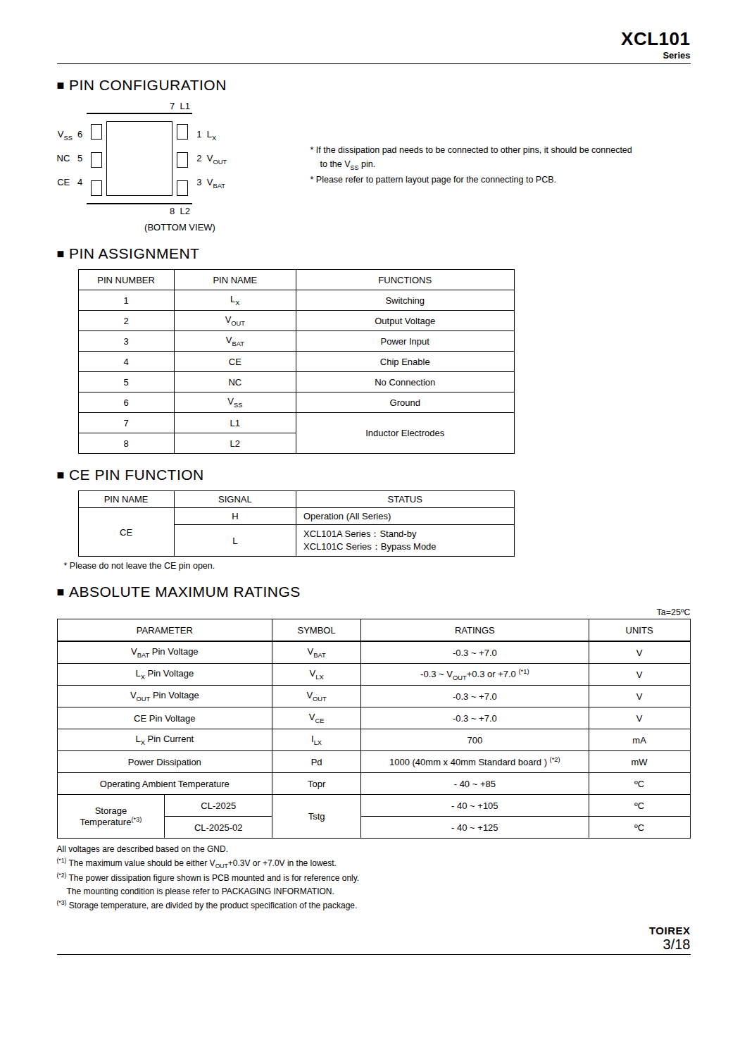XCL101
Series
PIN CONFIGURATION
7 L1
VSS 6
NC 5
CE 4
1 LX
2 VOUT
3 VBAT
8 L2
(BOTTOM VIEW)
* If the dissipation pad needs to be connected to other pins, it should be connected to the VSS pin. * Please refer to pattern layout page for the connecting to PCB.
PIN ASSIGNMENT
| PIN NUMBER | PIN NAME | FUNCTIONS |
| --- | --- | --- |
| 1 | L X | Switching |
| 2 | V OUT | Output Voltage |
| 3 | V BAT | Power Input |
| 4 | CE | Chip Enable |
| 5 | NC | No Connection |
| 6 | V SS | Ground |
| 7 | L1 | Inductor Electrodes |
| 8 | L2 |
CE PIN FUNCTION
| PIN NAME | SIGNAL | STATUS |
| --- | --- | --- |
| CE | H | Operation (All Series) |
| L | XCL101A Series：Stand-by XCL101C Series：Bypass Mode |
* Please do not leave the CE pin open.
ABSOLUTE MAXIMUM RATINGS
Ta=25ºC
| PARAMETER | SYMBOL | RATINGS | UNITS |
| --- | --- | --- | --- |
| V BAT Pin Voltage | V BAT | -0.3 ~ +7.0 | V |
| L X Pin Voltage | V LX | -0.3 ~ V OUT +0.3 or +7.0 (*1) | V |
| V OUT Pin Voltage | V OUT | -0.3 ~ +7.0 | V |
| CE Pin Voltage | V CE | -0.3 ~ +7.0 | V |
| L X Pin Current | I LX | 700 | mA |
| Power Dissipation | Pd | 1000 (40mm x 40mm Standard board ) (*2) | mW |
| Operating Ambient Temperature | Topr | - 40 ~ +85 | ºC |
| Storage Temperature (*3) | CL-2025 | Tstg | - 40 ~ +105 | ºC |
| CL-2025-02 | - 40 ~ +125 | ºC |
All voltages are described based on the GND.
(*1) The maximum value should be either VOUT+0.3V or +7.0V in the lowest.
(*2) The power dissipation figure shown is PCB mounted and is for reference only.
The mounting condition is please refer to PACKAGING INFORMATION. (*3) Storage temperature, are divided by the product specification of the package.
TOIREX
3/18